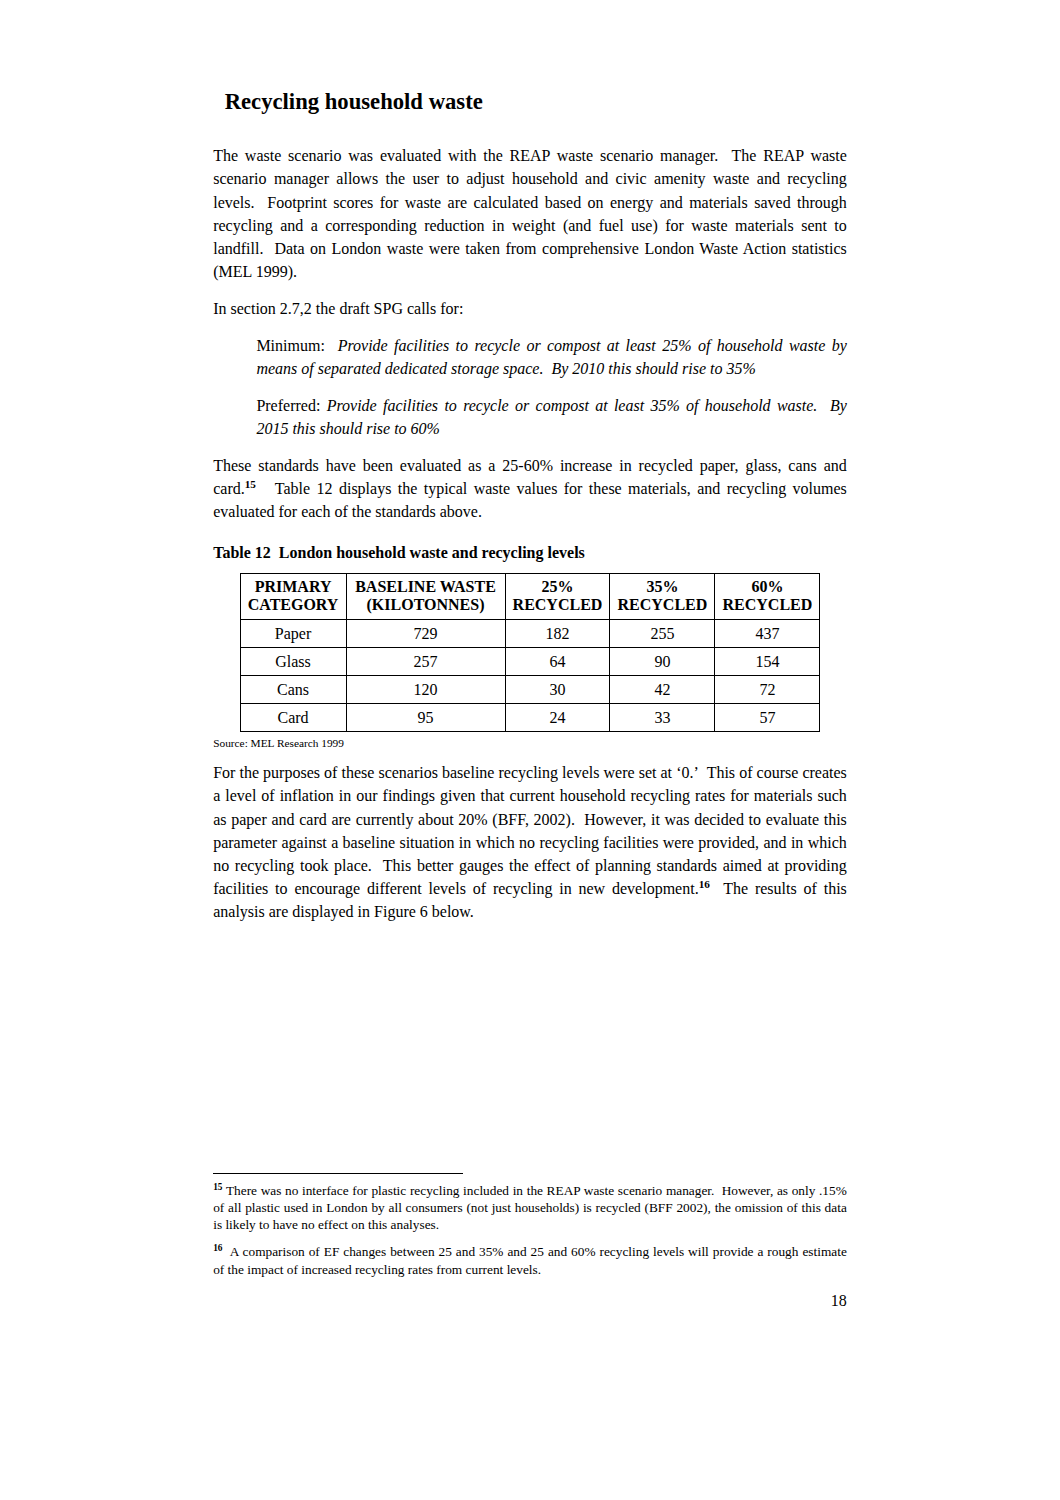Recycling household waste
The waste scenario was evaluated with the REAP waste scenario manager. The REAP waste scenario manager allows the user to adjust household and civic amenity waste and recycling levels. Footprint scores for waste are calculated based on energy and materials saved through recycling and a corresponding reduction in weight (and fuel use) for waste materials sent to landfill. Data on London waste were taken from comprehensive London Waste Action statistics (MEL 1999).
In section 2.7,2 the draft SPG calls for:
Minimum: Provide facilities to recycle or compost at least 25% of household waste by means of separated dedicated storage space. By 2010 this should rise to 35%
Preferred: Provide facilities to recycle or compost at least 35% of household waste. By 2015 this should rise to 60%
These standards have been evaluated as a 25-60% increase in recycled paper, glass, cans and card.15 Table 12 displays the typical waste values for these materials, and recycling volumes evaluated for each of the standards above.
Table 12 London household waste and recycling levels
| Primary Category | Baseline Waste (Kilotonnes) | 25% Recycled | 35% Recycled | 60% Recycled |
| --- | --- | --- | --- | --- |
| Paper | 729 | 182 | 255 | 437 |
| Glass | 257 | 64 | 90 | 154 |
| Cans | 120 | 30 | 42 | 72 |
| Card | 95 | 24 | 33 | 57 |
Source: MEL Research 1999
For the purposes of these scenarios baseline recycling levels were set at ‘0.’ This of course creates a level of inflation in our findings given that current household recycling rates for materials such as paper and card are currently about 20% (BFF, 2002). However, it was decided to evaluate this parameter against a baseline situation in which no recycling facilities were provided, and in which no recycling took place. This better gauges the effect of planning standards aimed at providing facilities to encourage different levels of recycling in new development.16 The results of this analysis are displayed in Figure 6 below.
15 There was no interface for plastic recycling included in the REAP waste scenario manager. However, as only .15% of all plastic used in London by all consumers (not just households) is recycled (BFF 2002), the omission of this data is likely to have no effect on this analyses.
16 A comparison of EF changes between 25 and 35% and 25 and 60% recycling levels will provide a rough estimate of the impact of increased recycling rates from current levels.
18